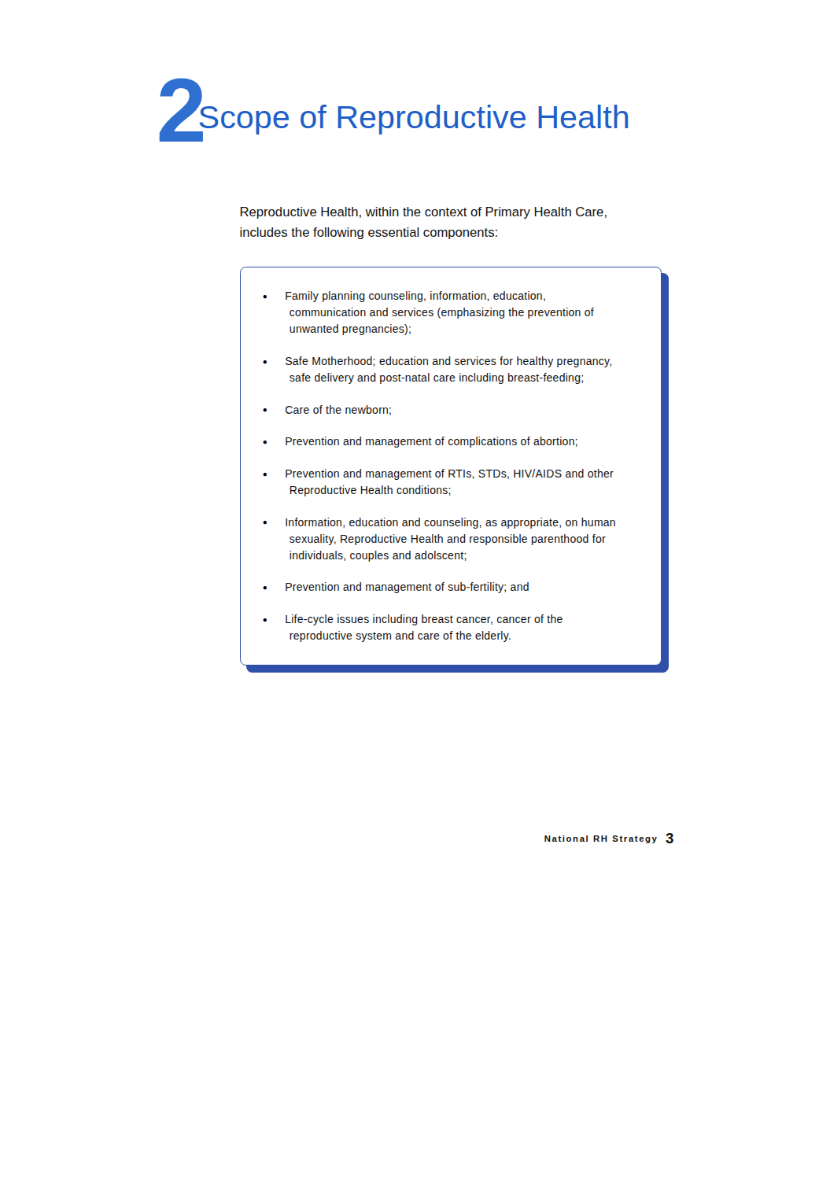2
Scope of Reproductive Health
Reproductive Health, within the context of Primary Health Care, includes the following essential components:
Family planning counseling, information, education,communication and services (emphasizing the prevention of unwanted pregnancies);
Safe Motherhood; education and services for healthy pregnancy,safe delivery and post-natal care including breast-feeding;
Care of the newborn;
Prevention and management of complications of abortion;
Prevention and management of RTIs, STDs, HIV/AIDS and otherReproductive Health conditions;
Information, education and counseling, as appropriate, on humansexuality, Reproductive Health and responsible parenthood for individuals, couples and adolscent;
Prevention and management of sub-fertility; and
Life-cycle issues including breast cancer, cancer of thereproductive system and care of the elderly.
National RH Strategy3